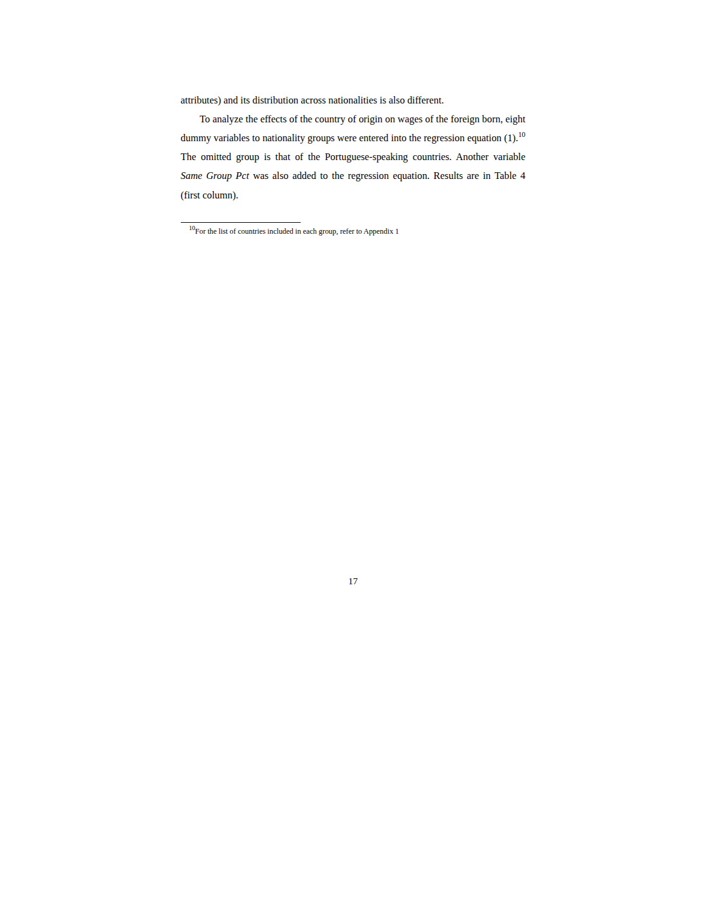attributes) and its distribution across nationalities is also different.
To analyze the effects of the country of origin on wages of the foreign born, eight dummy variables to nationality groups were entered into the regression equation (1).10 The omitted group is that of the Portuguese-speaking countries. Another variable Same Group Pct was also added to the regression equation. Results are in Table 4 (first column).
10For the list of countries included in each group, refer to Appendix 1
17